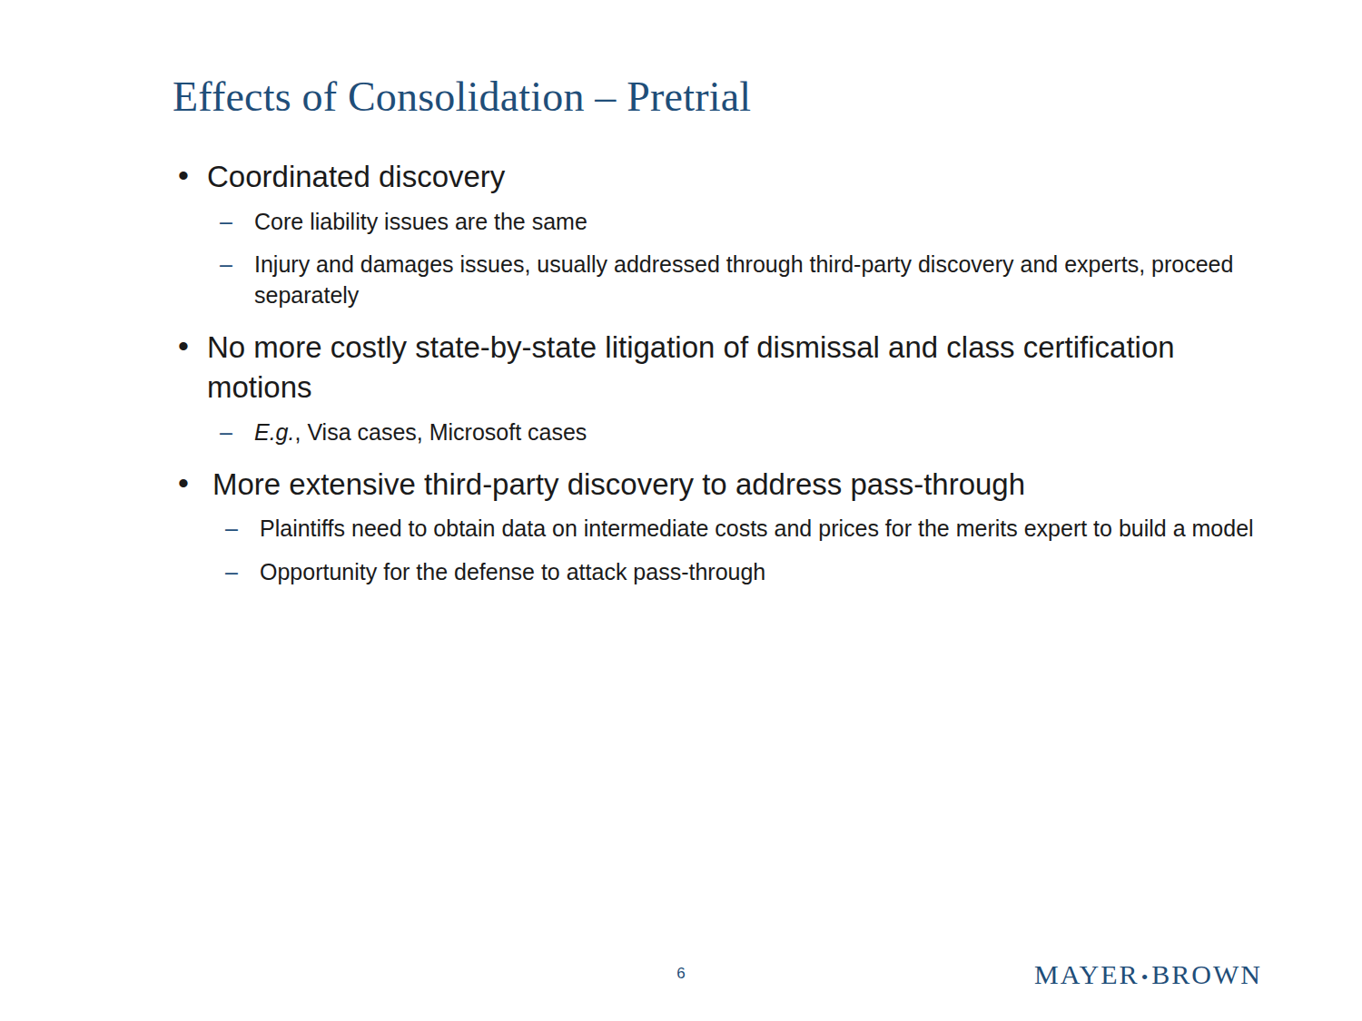Effects of Consolidation – Pretrial
Coordinated discovery
Core liability issues are the same
Injury and damages issues, usually addressed through third-party discovery and experts, proceed separately
No more costly state-by-state litigation of dismissal and class certification motions
E.g., Visa cases, Microsoft cases
More extensive third-party discovery to address pass-through
Plaintiffs need to obtain data on intermediate costs and prices for the merits expert to build a model
Opportunity for the defense to attack pass-through
6
MAYER•BROWN